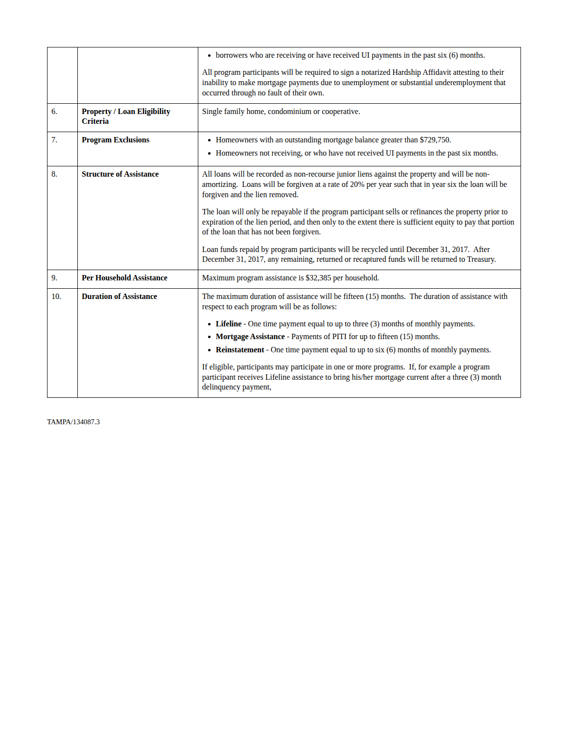| | | borrowers who are receiving or have received UI payments in the past six (6) months. All program participants will be required to sign a notarized Hardship Affidavit attesting to their inability to make mortgage payments due to unemployment or substantial underemployment that occurred through no fault of their own. |
| 6. | Property / Loan Eligibility Criteria | Single family home, condominium or cooperative. |
| 7. | Program Exclusions | Homeowners with an outstanding mortgage balance greater than $729,750. Homeowners not receiving, or who have not received UI payments in the past six months. |
| 8. | Structure of Assistance | All loans will be recorded as non-recourse junior liens against the property and will be non-amortizing. Loans will be forgiven at a rate of 20% per year such that in year six the loan will be forgiven and the lien removed. The loan will only be repayable if the program participant sells or refinances the property prior to expiration of the lien period, and then only to the extent there is sufficient equity to pay that portion of the loan that has not been forgiven. Loan funds repaid by program participants will be recycled until December 31, 2017. After December 31, 2017, any remaining, returned or recaptured funds will be returned to Treasury. |
| 9. | Per Household Assistance | Maximum program assistance is $32,385 per household. |
| 10. | Duration of Assistance | The maximum duration of assistance will be fifteen (15) months. The duration of assistance with respect to each program will be as follows: Lifeline - One time payment equal to up to three (3) months of monthly payments. Mortgage Assistance - Payments of PITI for up to fifteen (15) months. Reinstatement - One time payment equal to up to six (6) months of monthly payments. If eligible, participants may participate in one or more programs. If, for example a program participant receives Lifeline assistance to bring his/her mortgage current after a three (3) month delinquency payment, |
TAMPA/134087.3